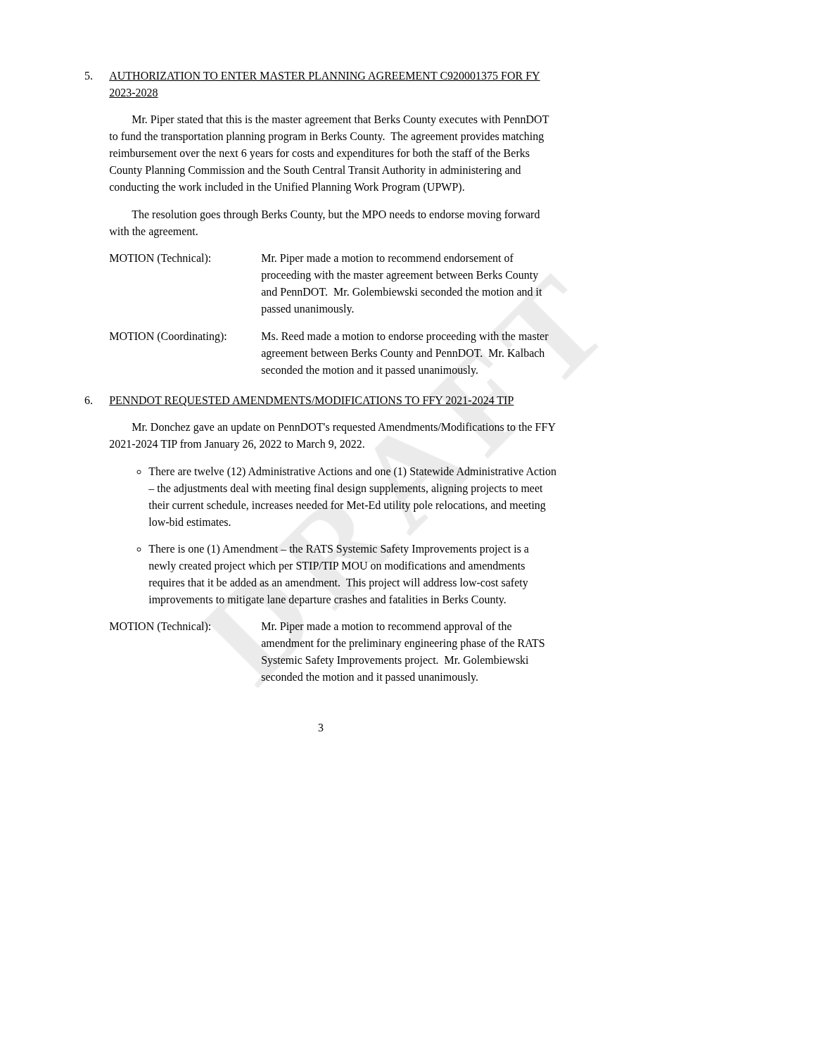DRAFT
5. AUTHORIZATION TO ENTER MASTER PLANNING AGREEMENT C920001375 FOR FY 2023-2028
Mr. Piper stated that this is the master agreement that Berks County executes with PennDOT to fund the transportation planning program in Berks County. The agreement provides matching reimbursement over the next 6 years for costs and expenditures for both the staff of the Berks County Planning Commission and the South Central Transit Authority in administering and conducting the work included in the Unified Planning Work Program (UPWP).
The resolution goes through Berks County, but the MPO needs to endorse moving forward with the agreement.
MOTION (Technical):
Mr. Piper made a motion to recommend endorsement of proceeding with the master agreement between Berks County and PennDOT. Mr. Golembiewski seconded the motion and it passed unanimously.
MOTION (Coordinating):
Ms. Reed made a motion to endorse proceeding with the master agreement between Berks County and PennDOT. Mr. Kalbach seconded the motion and it passed unanimously.
6. PENNDOT REQUESTED AMENDMENTS/MODIFICATIONS TO FFY 2021-2024 TIP
Mr. Donchez gave an update on PennDOT's requested Amendments/Modifications to the FFY 2021-2024 TIP from January 26, 2022 to March 9, 2022.
There are twelve (12) Administrative Actions and one (1) Statewide Administrative Action – the adjustments deal with meeting final design supplements, aligning projects to meet their current schedule, increases needed for Met-Ed utility pole relocations, and meeting low-bid estimates.
There is one (1) Amendment – the RATS Systemic Safety Improvements project is a newly created project which per STIP/TIP MOU on modifications and amendments requires that it be added as an amendment. This project will address low-cost safety improvements to mitigate lane departure crashes and fatalities in Berks County.
MOTION (Technical):
Mr. Piper made a motion to recommend approval of the amendment for the preliminary engineering phase of the RATS Systemic Safety Improvements project. Mr. Golembiewski seconded the motion and it passed unanimously.
3